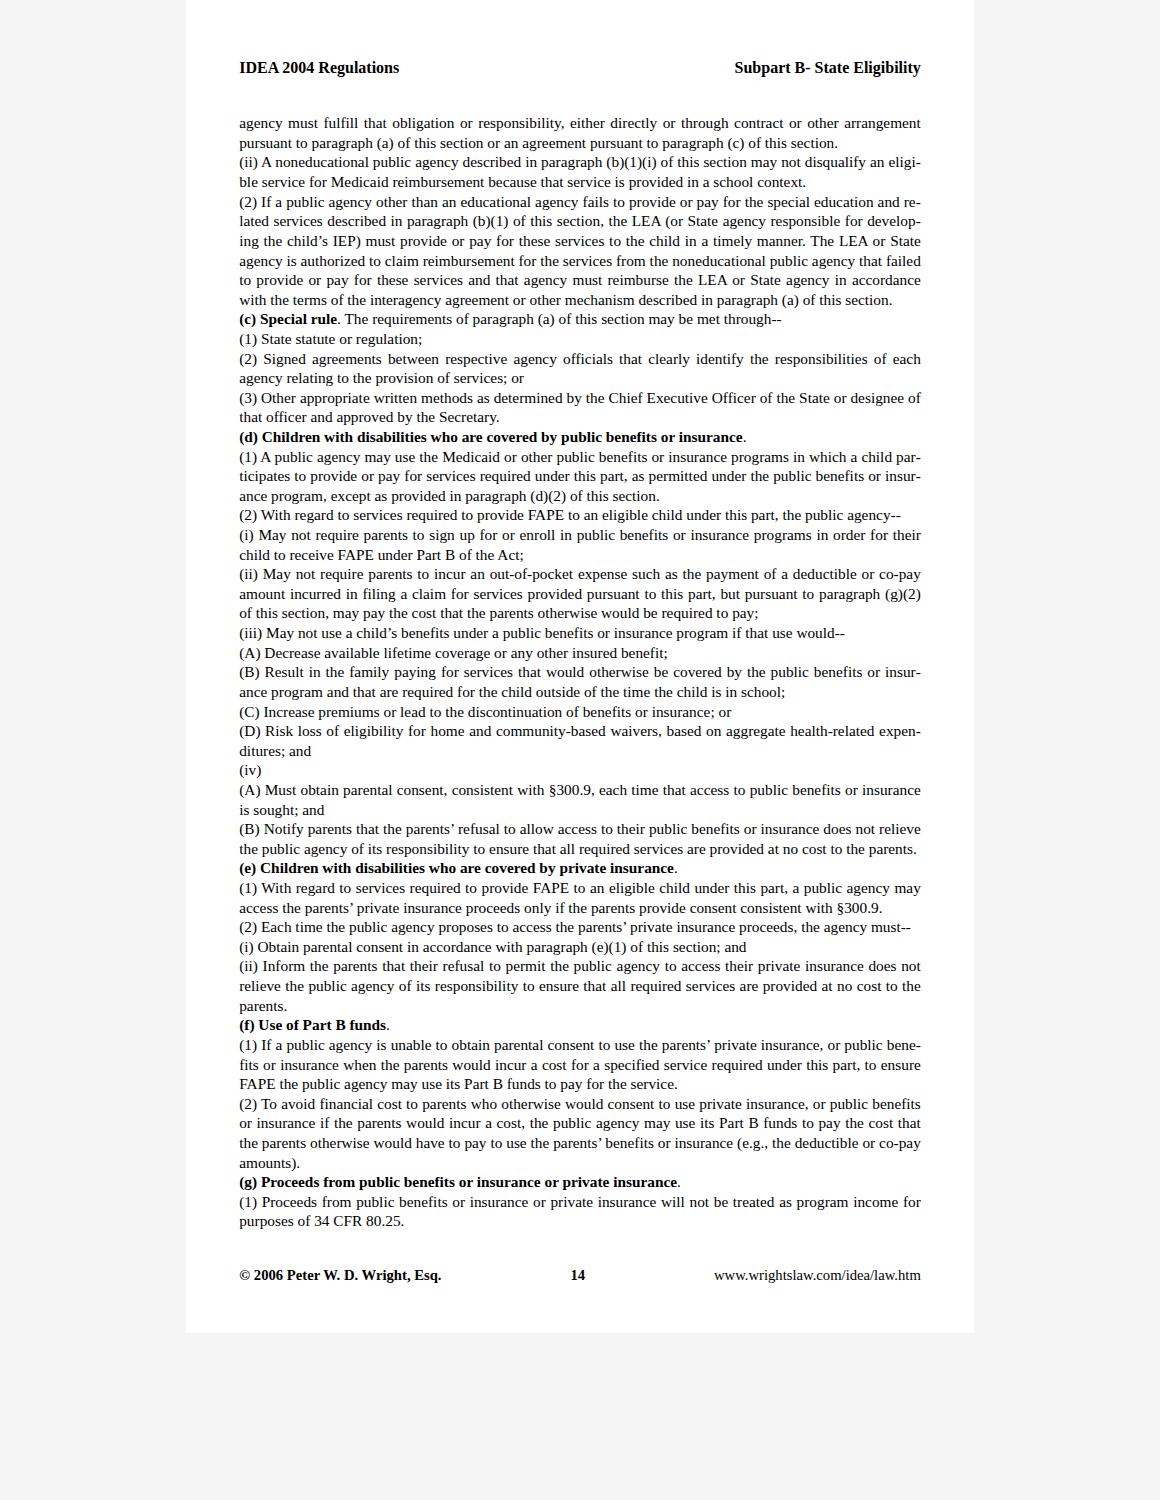IDEA 2004 Regulations
Subpart B- State Eligibility
agency must fulfill that obligation or responsibility, either directly or through contract or other arrangement pursuant to paragraph (a) of this section or an agreement pursuant to paragraph (c) of this section.
(ii) A noneducational public agency described in paragraph (b)(1)(i) of this section may not disqualify an eligible service for Medicaid reimbursement because that service is provided in a school context.
(2) If a public agency other than an educational agency fails to provide or pay for the special education and related services described in paragraph (b)(1) of this section, the LEA (or State agency responsible for developing the child’s IEP) must provide or pay for these services to the child in a timely manner. The LEA or State agency is authorized to claim reimbursement for the services from the noneducational public agency that failed to provide or pay for these services and that agency must reimburse the LEA or State agency in accordance with the terms of the interagency agreement or other mechanism described in paragraph (a) of this section.
(c) Special rule. The requirements of paragraph (a) of this section may be met through--
(1) State statute or regulation;
(2) Signed agreements between respective agency officials that clearly identify the responsibilities of each agency relating to the provision of services; or
(3) Other appropriate written methods as determined by the Chief Executive Officer of the State or designee of that officer and approved by the Secretary.
(d) Children with disabilities who are covered by public benefits or insurance.
(1) A public agency may use the Medicaid or other public benefits or insurance programs in which a child participates to provide or pay for services required under this part, as permitted under the public benefits or insurance program, except as provided in paragraph (d)(2) of this section.
(2) With regard to services required to provide FAPE to an eligible child under this part, the public agency--
(i) May not require parents to sign up for or enroll in public benefits or insurance programs in order for their child to receive FAPE under Part B of the Act;
(ii) May not require parents to incur an out-of-pocket expense such as the payment of a deductible or co-pay amount incurred in filing a claim for services provided pursuant to this part, but pursuant to paragraph (g)(2) of this section, may pay the cost that the parents otherwise would be required to pay;
(iii) May not use a child’s benefits under a public benefits or insurance program if that use would--
(A) Decrease available lifetime coverage or any other insured benefit;
(B) Result in the family paying for services that would otherwise be covered by the public benefits or insurance program and that are required for the child outside of the time the child is in school;
(C) Increase premiums or lead to the discontinuation of benefits or insurance; or
(D) Risk loss of eligibility for home and community-based waivers, based on aggregate health-related expenditures; and
(iv)
(A) Must obtain parental consent, consistent with §300.9, each time that access to public benefits or insurance is sought; and
(B) Notify parents that the parents’ refusal to allow access to their public benefits or insurance does not relieve the public agency of its responsibility to ensure that all required services are provided at no cost to the parents.
(e) Children with disabilities who are covered by private insurance.
(1) With regard to services required to provide FAPE to an eligible child under this part, a public agency may access the parents’ private insurance proceeds only if the parents provide consent consistent with §300.9.
(2) Each time the public agency proposes to access the parents’ private insurance proceeds, the agency must--
(i) Obtain parental consent in accordance with paragraph (e)(1) of this section; and
(ii) Inform the parents that their refusal to permit the public agency to access their private insurance does not relieve the public agency of its responsibility to ensure that all required services are provided at no cost to the parents.
(f) Use of Part B funds.
(1) If a public agency is unable to obtain parental consent to use the parents’ private insurance, or public benefits or insurance when the parents would incur a cost for a specified service required under this part, to ensure FAPE the public agency may use its Part B funds to pay for the service.
(2) To avoid financial cost to parents who otherwise would consent to use private insurance, or public benefits or insurance if the parents would incur a cost, the public agency may use its Part B funds to pay the cost that the parents otherwise would have to pay to use the parents’ benefits or insurance (e.g., the deductible or co-pay amounts).
(g) Proceeds from public benefits or insurance or private insurance.
(1) Proceeds from public benefits or insurance or private insurance will not be treated as program income for purposes of 34 CFR 80.25.
© 2006 Peter W. D. Wright, Esq.
14
www.wrightslaw.com/idea/law.htm